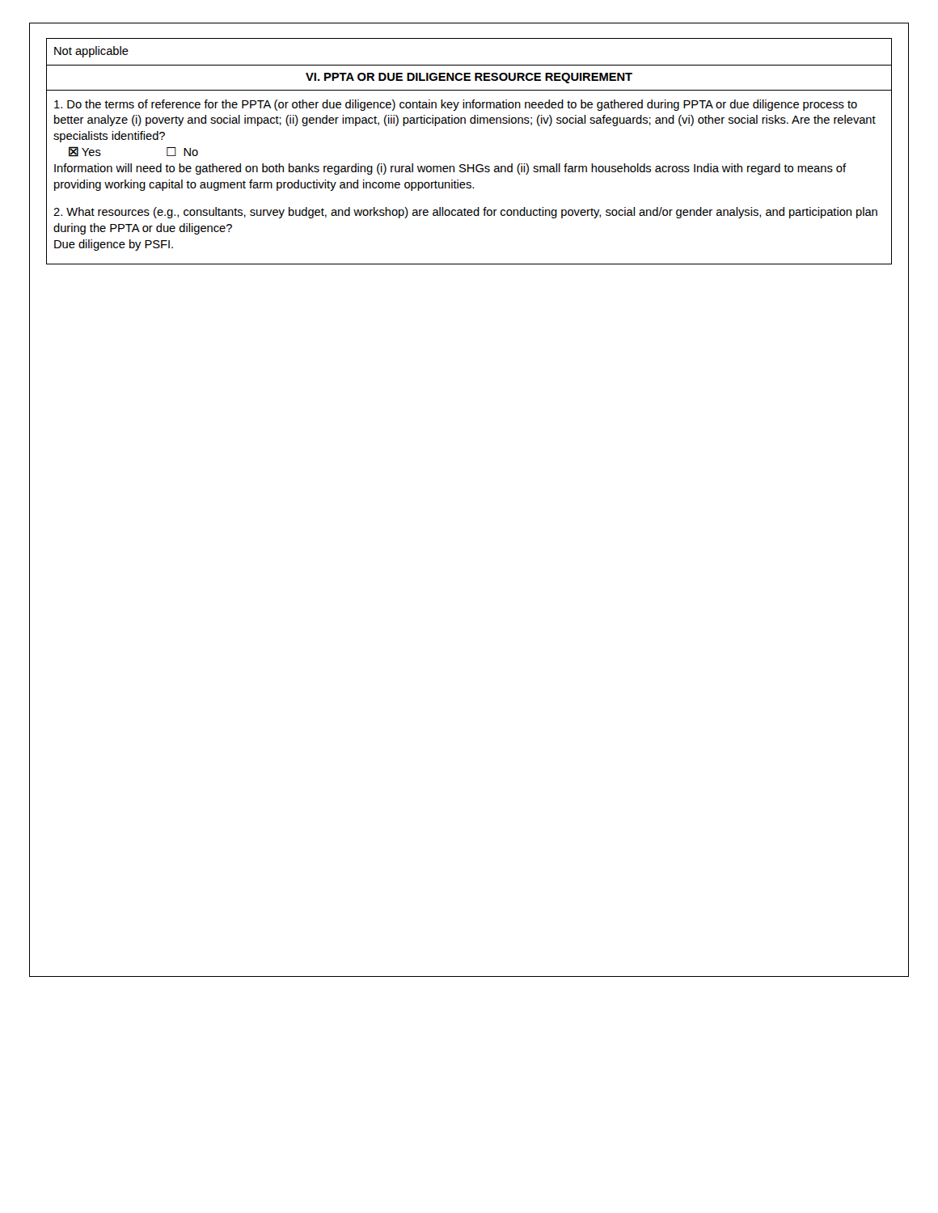Not applicable
VI. PPTA OR DUE DILIGENCE RESOURCE REQUIREMENT
1. Do the terms of reference for the PPTA (or other due diligence) contain key information needed to be gathered during PPTA or due diligence process to better analyze (i) poverty and social impact; (ii) gender impact, (iii) participation dimensions; (iv) social safeguards; and (vi) other social risks. Are the relevant specialists identified?
☒ Yes ☐ No
Information will need to be gathered on both banks regarding (i) rural women SHGs and (ii) small farm households across India with regard to means of providing working capital to augment farm productivity and income opportunities.
2. What resources (e.g., consultants, survey budget, and workshop) are allocated for conducting poverty, social and/or gender analysis, and participation plan during the PPTA or due diligence?
Due diligence by PSFI.